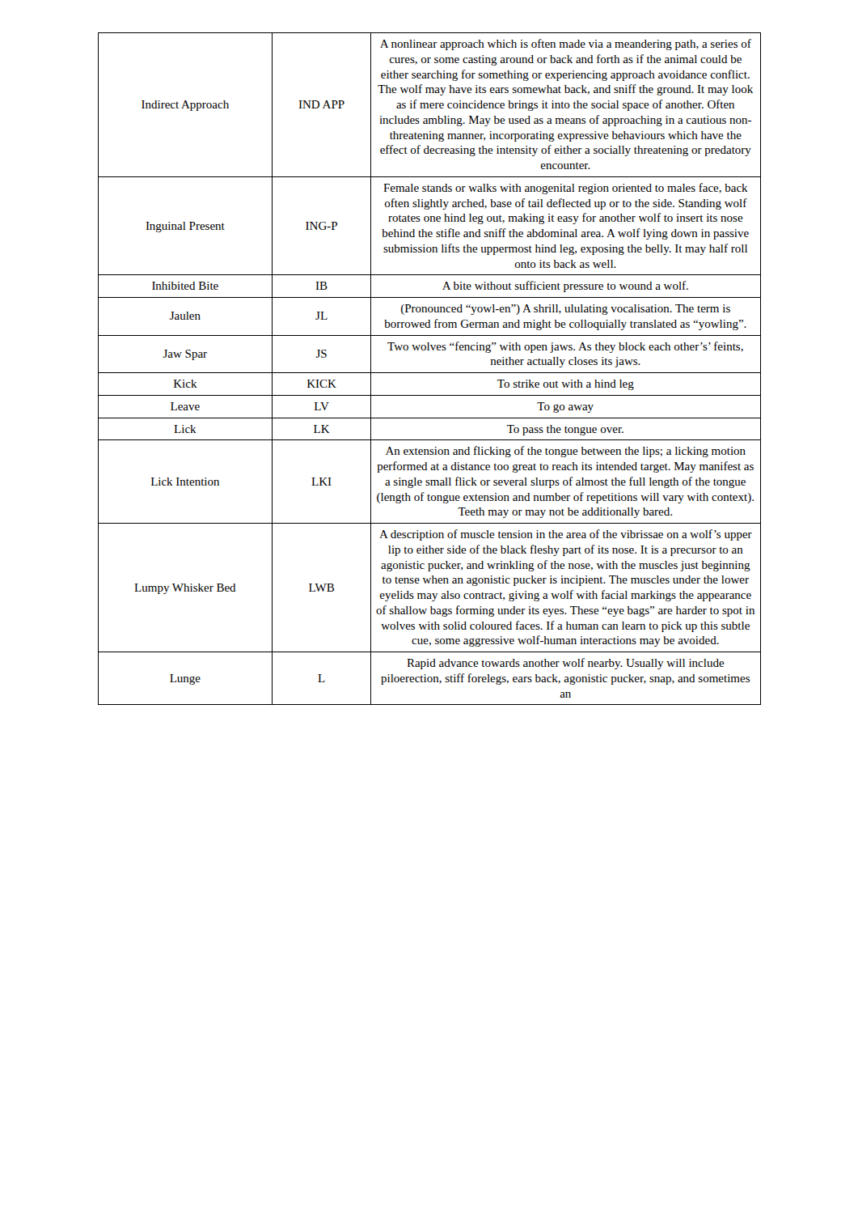| Indirect Approach | IND APP | A nonlinear approach which is often made via a meandering path, a series of cures, or some casting around or back and forth as if the animal could be either searching for something or experiencing approach avoidance conflict. The wolf may have its ears somewhat back, and sniff the ground. It may look as if mere coincidence brings it into the social space of another. Often includes ambling. May be used as a means of approaching in a cautious non-threatening manner, incorporating expressive behaviours which have the effect of decreasing the intensity of either a socially threatening or predatory encounter. |
| Inguinal Present | ING-P | Female stands or walks with anogenital region oriented to males face, back often slightly arched, base of tail deflected up or to the side. Standing wolf rotates one hind leg out, making it easy for another wolf to insert its nose behind the stifle and sniff the abdominal area. A wolf lying down in passive submission lifts the uppermost hind leg, exposing the belly. It may half roll onto its back as well. |
| Inhibited Bite | IB | A bite without sufficient pressure to wound a wolf. |
| Jaulen | JL | (Pronounced “yowl-en”) A shrill, ululating vocalisation. The term is borrowed from German and might be colloquially translated as “yowling”. |
| Jaw Spar | JS | Two wolves “fencing” with open jaws. As they block each other’s’ feints, neither actually closes its jaws. |
| Kick | KICK | To strike out with a hind leg |
| Leave | LV | To go away |
| Lick | LK | To pass the tongue over. |
| Lick Intention | LKI | An extension and flicking of the tongue between the lips; a licking motion performed at a distance too great to reach its intended target. May manifest as a single small flick or several slurps of almost the full length of the tongue (length of tongue extension and number of repetitions will vary with context). Teeth may or may not be additionally bared. |
| Lumpy Whisker Bed | LWB | A description of muscle tension in the area of the vibrissae on a wolf’s upper lip to either side of the black fleshy part of its nose. It is a precursor to an agonistic pucker, and wrinkling of the nose, with the muscles just beginning to tense when an agonistic pucker is incipient. The muscles under the lower eyelids may also contract, giving a wolf with facial markings the appearance of shallow bags forming under its eyes. These “eye bags” are harder to spot in wolves with solid coloured faces. If a human can learn to pick up this subtle cue, some aggressive wolf-human interactions may be avoided. |
| Lunge | L | Rapid advance towards another wolf nearby. Usually will include piloerection, stiff forelegs, ears back, agonistic pucker, snap, and sometimes an |